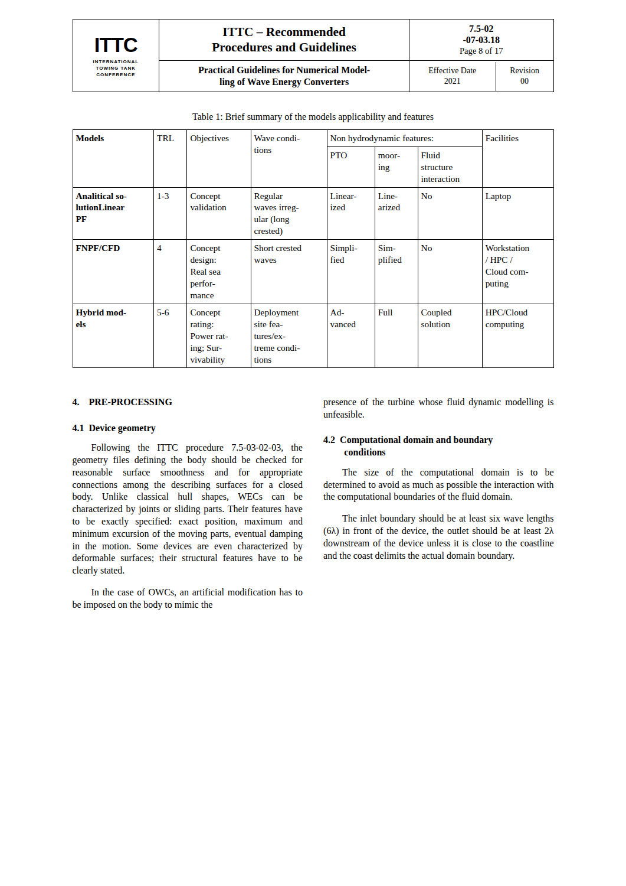| ITTC INTERNATIONAL TOWING TANK CONFERENCE | ITTC – Recommended Procedures and Guidelines | 7.5-02 -07-03.18 Page 8 of 17 |
| Practical Guidelines for Numerical Model- ling of Wave Energy Converters | / Effective Date 2021 / Revision 00 / |
Table 1: Brief summary of the models applicability and features
| Models | TRL | Objectives | Wave condi- tions | Non hydrodynamic features: | Facilities |
| --- | --- | --- | --- | --- | --- |
| PTO | moor- ing | Fluid structure interaction |
| Analitical so- lutionLinear PF | 1-3 | Concept validation | Regular waves irreg- ular (long crested) | Linear- ized | Line- arized | No | Laptop |
| FNPF/CFD | 4 | Concept design: Real sea perfor- mance | Short crested waves | Simpli- fied | Sim- plified | No | Workstation / HPC / Cloud com- puting |
| Hybrid mod- els | 5-6 | Concept rating: Power rat- ing; Sur- vivability | Deployment site fea- tures/ex- treme condi- tions | Ad- vanced | Full | Coupled solution | HPC/Cloud computing |
4. PRE-PROCESSING
4.1 Device geometry
Following the ITTC procedure 7.5-03-02-03, the geometry files defining the body should be checked for reasonable surface smoothness and for appropriate connections among the describing surfaces for a closed body. Unlike classical hull shapes, WECs can be characterized by joints or sliding parts. Their features have to be exactly specified: exact position, maximum and minimum excursion of the moving parts, eventual damping in the motion. Some devices are even characterized by deformable surfaces; their structural features have to be clearly stated.
In the case of OWCs, an artificial modification has to be imposed on the body to mimic the
presence of the turbine whose fluid dynamic modelling is unfeasible.
4.2 Computational domain and boundary
conditions
The size of the computational domain is to be determined to avoid as much as possible the interaction with the computational boundaries of the fluid domain.
The inlet boundary should be at least six wave lengths (6λ) in front of the device, the outlet should be at least 2λ downstream of the device unless it is close to the coastline and the coast delimits the actual domain boundary.